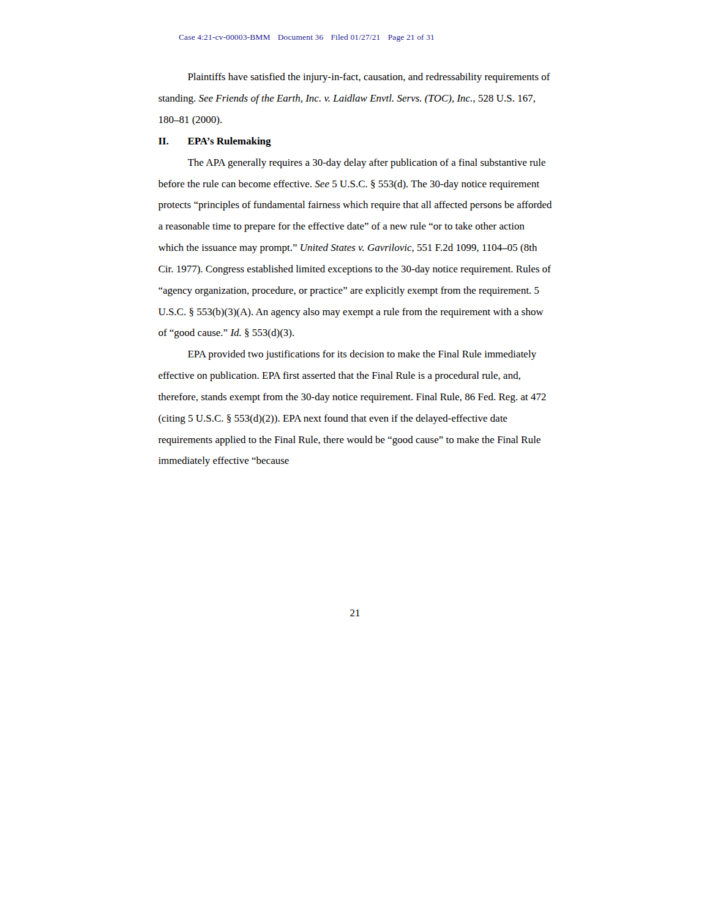Case 4:21-cv-00003-BMM Document 36 Filed 01/27/21 Page 21 of 31
Plaintiffs have satisfied the injury-in-fact, causation, and redressability requirements of standing. See Friends of the Earth, Inc. v. Laidlaw Envtl. Servs. (TOC), Inc., 528 U.S. 167, 180–81 (2000).
II. EPA’s Rulemaking
The APA generally requires a 30-day delay after publication of a final substantive rule before the rule can become effective. See 5 U.S.C. § 553(d). The 30-day notice requirement protects “principles of fundamental fairness which require that all affected persons be afforded a reasonable time to prepare for the effective date” of a new rule “or to take other action which the issuance may prompt.” United States v. Gavrilovic, 551 F.2d 1099, 1104–05 (8th Cir. 1977). Congress established limited exceptions to the 30-day notice requirement. Rules of “agency organization, procedure, or practice” are explicitly exempt from the requirement. 5 U.S.C. § 553(b)(3)(A). An agency also may exempt a rule from the requirement with a show of “good cause.” Id. § 553(d)(3).
EPA provided two justifications for its decision to make the Final Rule immediately effective on publication. EPA first asserted that the Final Rule is a procedural rule, and, therefore, stands exempt from the 30-day notice requirement. Final Rule, 86 Fed. Reg. at 472 (citing 5 U.S.C. § 553(d)(2)). EPA next found that even if the delayed-effective date requirements applied to the Final Rule, there would be “good cause” to make the Final Rule immediately effective “because
21